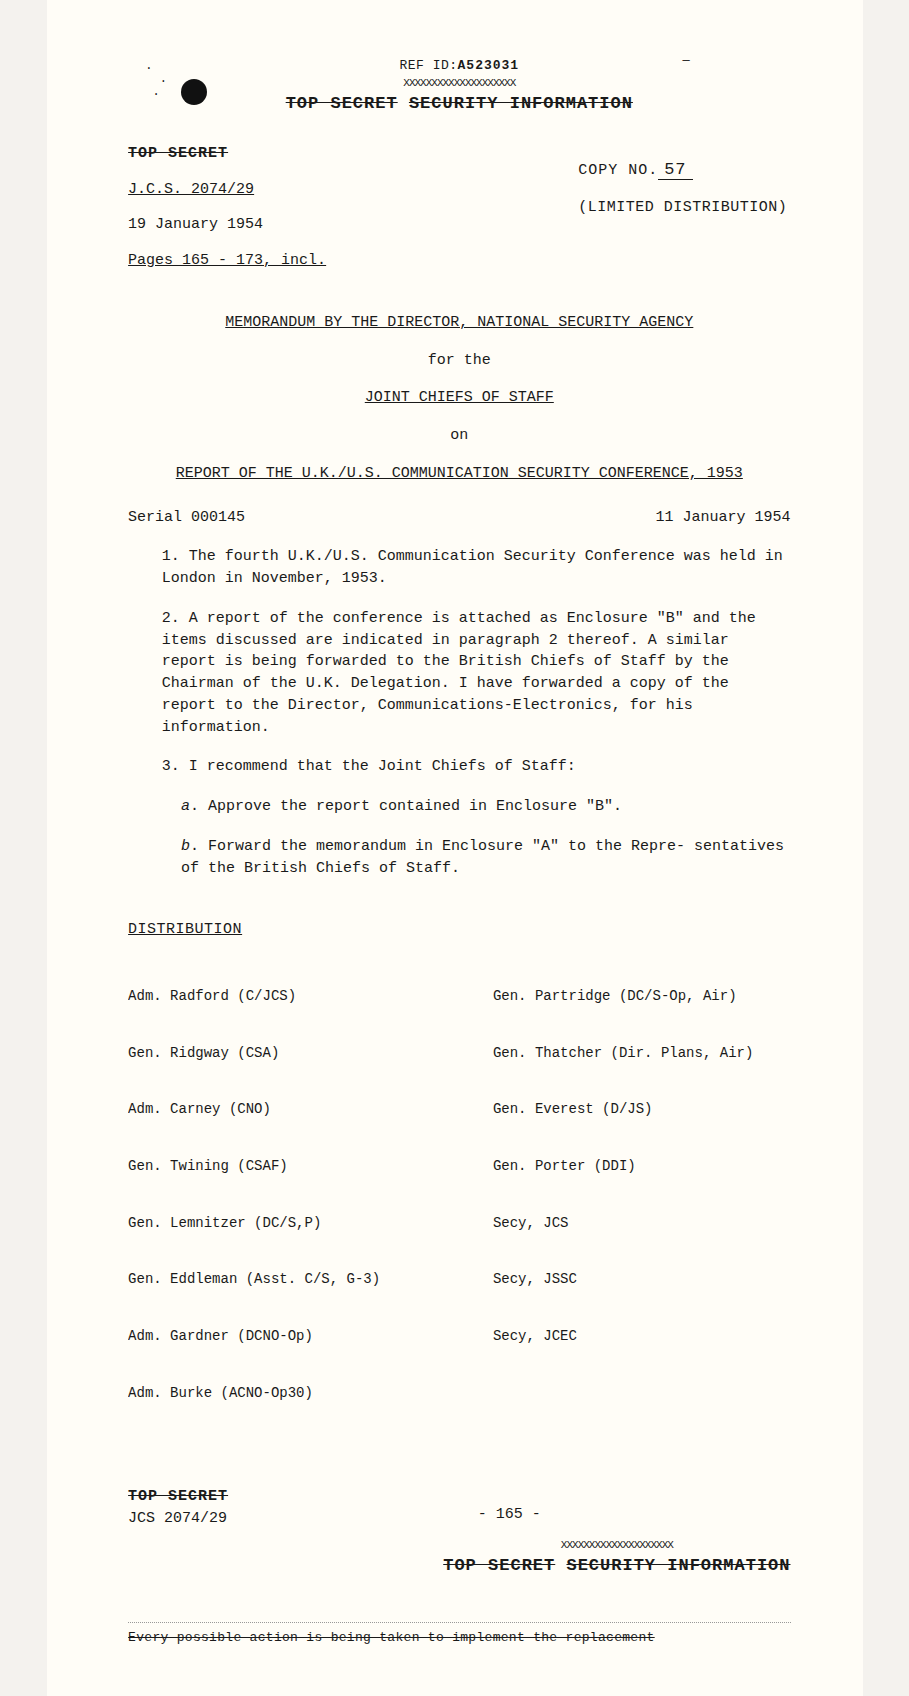·
·
·
—
REF ID:A523031 XXXXXXXXXXXXXXXXXXXX
TOP SECRET SECURITY INFORMATION
TOP SECRET
J.C.S. 2074/29
19 January 1954
Pages 165 - 173, incl.
COPY NO.57
(LIMITED DISTRIBUTION)
MEMORANDUM BY THE DIRECTOR, NATIONAL SECURITY AGENCY
for the
JOINT CHIEFS OF STAFF
on
REPORT OF THE U.K./U.S. COMMUNICATION SECURITY CONFERENCE, 1953
Serial 000145 11 January 1954
1. The fourth U.K./U.S. Communication Security Conference was held in London in November, 1953.
2. A report of the conference is attached as Enclosure "B" and the items discussed are indicated in paragraph 2 thereof. A similar report is being forwarded to the British Chiefs of Staff by the Chairman of the U.K. Delegation. I have forwarded a copy of the report to the Director, Communications-Electronics, for his information.
3. I recommend that the Joint Chiefs of Staff:
a. Approve the report contained in Enclosure "B".
b. Forward the memorandum in Enclosure "A" to the Repre- sentatives of the British Chiefs of Staff.
DISTRIBUTION
Adm. Radford (C/JCS)
Gen. Ridgway (CSA)
Adm. Carney (CNO)
Gen. Twining (CSAF)
Gen. Lemnitzer (DC/S,P)
Gen. Eddleman (Asst. C/S, G-3)
Adm. Gardner (DCNO-Op)
Adm. Burke (ACNO-Op30)
Gen. Partridge (DC/S-Op, Air)
Gen. Thatcher (Dir. Plans, Air)
Gen. Everest (D/JS)
Gen. Porter (DDI)
Secy, JCS
Secy, JSSC
Secy, JCEC
TOP SECRET
JCS 2074/29
- 165 -
XXXXXXXXXXXXXXXXXXXX TOP SECRET SECURITY INFORMATION
Every possible action is being taken to implement the replacement